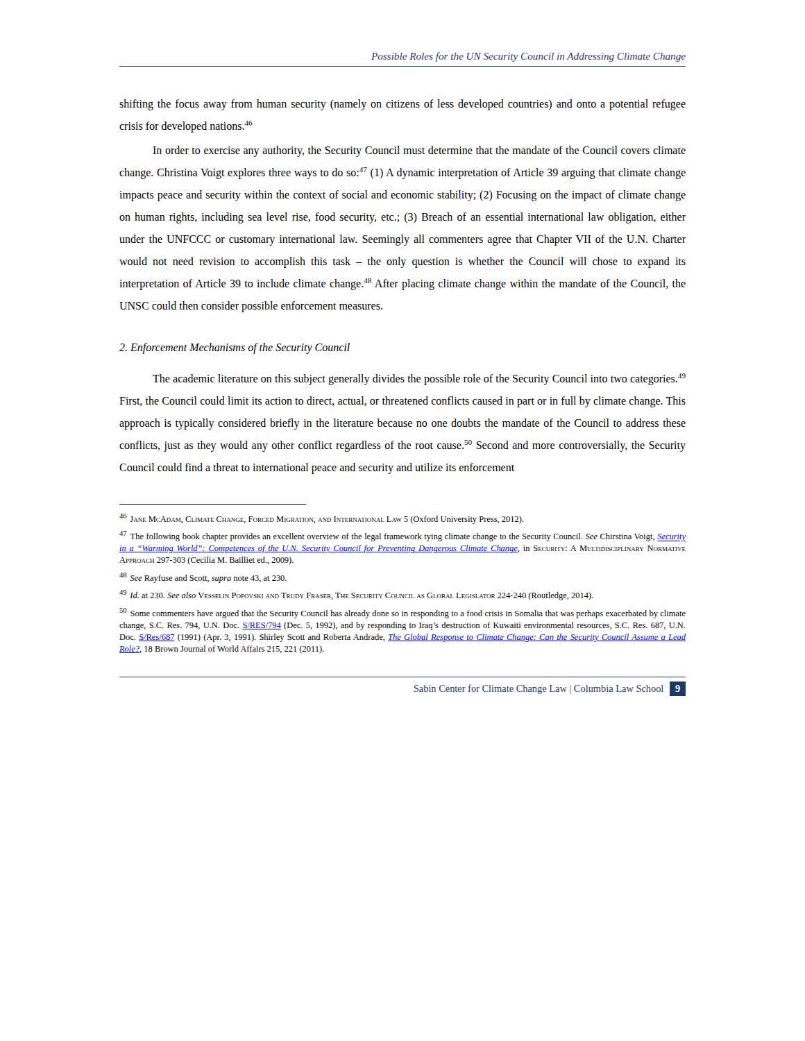Possible Roles for the UN Security Council in Addressing Climate Change
shifting the focus away from human security (namely on citizens of less developed countries) and onto a potential refugee crisis for developed nations.46
In order to exercise any authority, the Security Council must determine that the mandate of the Council covers climate change. Christina Voigt explores three ways to do so:47 (1) A dynamic interpretation of Article 39 arguing that climate change impacts peace and security within the context of social and economic stability; (2) Focusing on the impact of climate change on human rights, including sea level rise, food security, etc.; (3) Breach of an essential international law obligation, either under the UNFCCC or customary international law. Seemingly all commenters agree that Chapter VII of the U.N. Charter would not need revision to accomplish this task – the only question is whether the Council will chose to expand its interpretation of Article 39 to include climate change.48 After placing climate change within the mandate of the Council, the UNSC could then consider possible enforcement measures.
2. Enforcement Mechanisms of the Security Council
The academic literature on this subject generally divides the possible role of the Security Council into two categories.49 First, the Council could limit its action to direct, actual, or threatened conflicts caused in part or in full by climate change. This approach is typically considered briefly in the literature because no one doubts the mandate of the Council to address these conflicts, just as they would any other conflict regardless of the root cause.50 Second and more controversially, the Security Council could find a threat to international peace and security and utilize its enforcement
46 Jane McAdam, Climate Change, Forced Migration, and International Law 5 (Oxford University Press, 2012).
47 The following book chapter provides an excellent overview of the legal framework tying climate change to the Security Council. See Chirstina Voigt, Security in a “Warming World”: Competences of the U.N. Security Council for Preventing Dangerous Climate Change, in Security: A Multidisciplinary Normative Approach 297-303 (Cecilia M. Bailliet ed., 2009).
48 See Rayfuse and Scott, supra note 43, at 230.
49 Id. at 230. See also Vesselin Popovski and Trudy Fraser, The Security Council as Global Legislator 224-240 (Routledge, 2014).
50 Some commenters have argued that the Security Council has already done so in responding to a food crisis in Somalia that was perhaps exacerbated by climate change, S.C. Res. 794, U.N. Doc. S/RES/794 (Dec. 5, 1992), and by responding to Iraq’s destruction of Kuwaiti environmental resources, S.C. Res. 687, U.N. Doc. S/Res/687 (1991) (Apr. 3, 1991). Shirley Scott and Roberta Andrade, The Global Response to Climate Change: Can the Security Council Assume a Lead Role?, 18 Brown Journal of World Affairs 215, 221 (2011).
Sabin Center for Climate Change Law | Columbia Law School 9